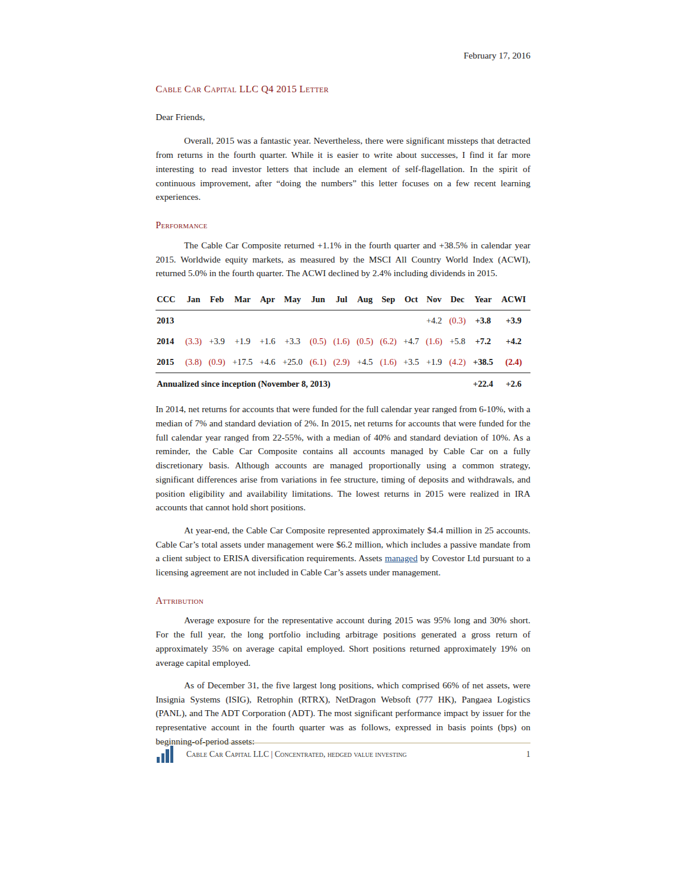February 17, 2016
Cable Car Capital LLC Q4 2015 Letter
Dear Friends,
Overall, 2015 was a fantastic year. Nevertheless, there were significant missteps that detracted from returns in the fourth quarter. While it is easier to write about successes, I find it far more interesting to read investor letters that include an element of self-flagellation. In the spirit of continuous improvement, after “doing the numbers” this letter focuses on a few recent learning experiences.
Performance
The Cable Car Composite returned +1.1% in the fourth quarter and +38.5% in calendar year 2015. Worldwide equity markets, as measured by the MSCI All Country World Index (ACWI), returned 5.0% in the fourth quarter. The ACWI declined by 2.4% including dividends in 2015.
| CCC | Jan | Feb | Mar | Apr | May | Jun | Jul | Aug | Sep | Oct | Nov | Dec | Year | ACWI |
| --- | --- | --- | --- | --- | --- | --- | --- | --- | --- | --- | --- | --- | --- | --- |
| 2013 | | | | | | | | | | | +4.2 | (0.3) | +3.8 | +3.9 |
| 2014 | (3.3) | +3.9 | +1.9 | +1.6 | +3.3 | (0.5) | (1.6) | (0.5) | (6.2) | +4.7 | (1.6) | +5.8 | +7.2 | +4.2 |
| 2015 | (3.8) | (0.9) | +17.5 | +4.6 | +25.0 | (6.1) | (2.9) | +4.5 | (1.6) | +3.5 | +1.9 | (4.2) | +38.5 | (2.4) |
| Annualized since inception (November 8, 2013) | +22.4 | +2.6 |
In 2014, net returns for accounts that were funded for the full calendar year ranged from 6-10%, with a median of 7% and standard deviation of 2%. In 2015, net returns for accounts that were funded for the full calendar year ranged from 22-55%, with a median of 40% and standard deviation of 10%. As a reminder, the Cable Car Composite contains all accounts managed by Cable Car on a fully discretionary basis. Although accounts are managed proportionally using a common strategy, significant differences arise from variations in fee structure, timing of deposits and withdrawals, and position eligibility and availability limitations. The lowest returns in 2015 were realized in IRA accounts that cannot hold short positions.
At year-end, the Cable Car Composite represented approximately $4.4 million in 25 accounts. Cable Car’s total assets under management were $6.2 million, which includes a passive mandate from a client subject to ERISA diversification requirements. Assets managed by Covestor Ltd pursuant to a licensing agreement are not included in Cable Car’s assets under management.
Attribution
Average exposure for the representative account during 2015 was 95% long and 30% short. For the full year, the long portfolio including arbitrage positions generated a gross return of approximately 35% on average capital employed. Short positions returned approximately 19% on average capital employed.
As of December 31, the five largest long positions, which comprised 66% of net assets, were Insignia Systems (ISIG), Retrophin (RTRX), NetDragon Websoft (777 HK), Pangaea Logistics (PANL), and The ADT Corporation (ADT). The most significant performance impact by issuer for the representative account in the fourth quarter was as follows, expressed in basis points (bps) on beginning-of-period assets:
Cable Car Capital LLC | Concentrated, hedged value investing 1